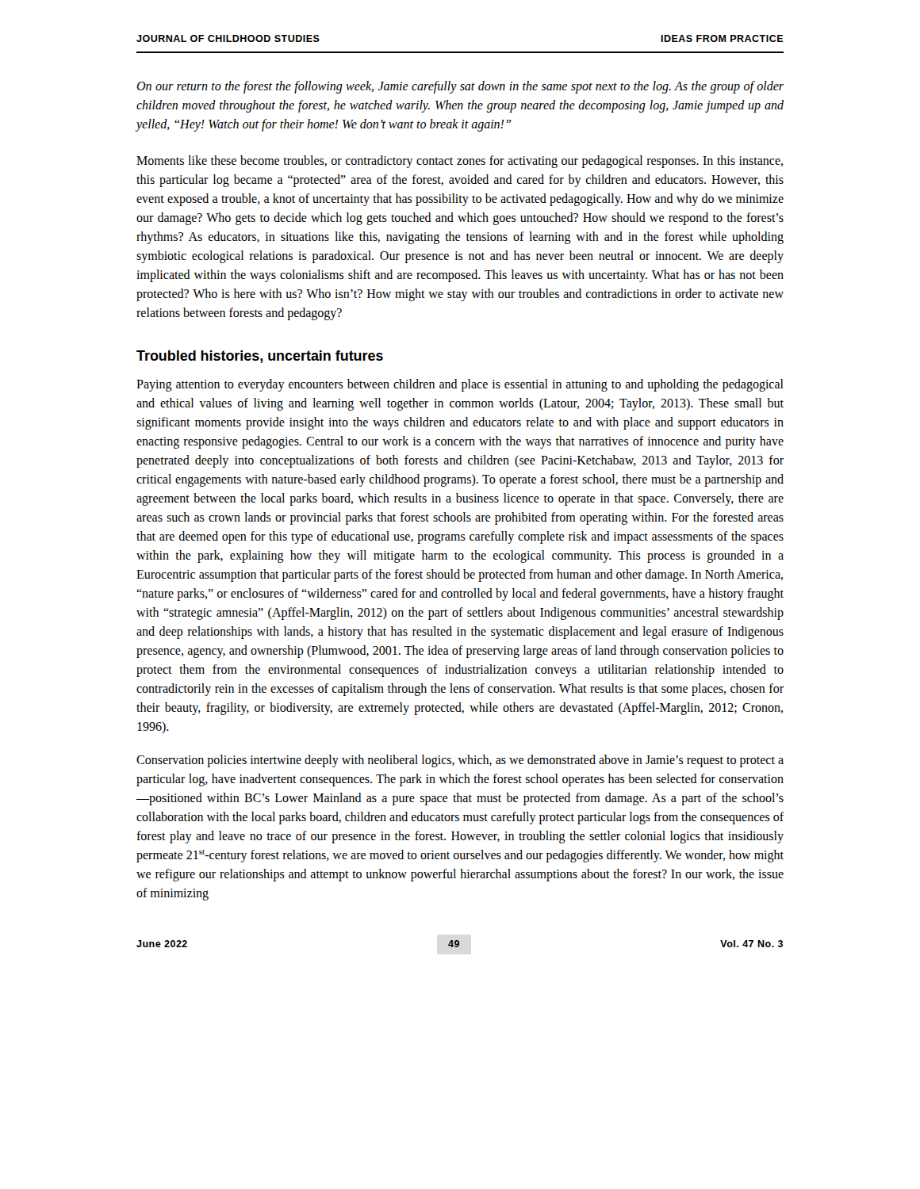Journal of Childhood Studies
Ideas from Practice
On our return to the forest the following week, Jamie carefully sat down in the same spot next to the log. As the group of older children moved throughout the forest, he watched warily. When the group neared the decomposing log, Jamie jumped up and yelled, “Hey! Watch out for their home! We don’t want to break it again!”
Moments like these become troubles, or contradictory contact zones for activating our pedagogical responses. In this instance, this particular log became a “protected” area of the forest, avoided and cared for by children and educators. However, this event exposed a trouble, a knot of uncertainty that has possibility to be activated pedagogically. How and why do we minimize our damage? Who gets to decide which log gets touched and which goes untouched? How should we respond to the forest’s rhythms? As educators, in situations like this, navigating the tensions of learning with and in the forest while upholding symbiotic ecological relations is paradoxical. Our presence is not and has never been neutral or innocent. We are deeply implicated within the ways colonialisms shift and are recomposed. This leaves us with uncertainty. What has or has not been protected? Who is here with us? Who isn’t? How might we stay with our troubles and contradictions in order to activate new relations between forests and pedagogy?
Troubled histories, uncertain futures
Paying attention to everyday encounters between children and place is essential in attuning to and upholding the pedagogical and ethical values of living and learning well together in common worlds (Latour, 2004; Taylor, 2013). These small but significant moments provide insight into the ways children and educators relate to and with place and support educators in enacting responsive pedagogies. Central to our work is a concern with the ways that narratives of innocence and purity have penetrated deeply into conceptualizations of both forests and children (see Pacini-Ketchabaw, 2013 and Taylor, 2013 for critical engagements with nature-based early childhood programs). To operate a forest school, there must be a partnership and agreement between the local parks board, which results in a business licence to operate in that space. Conversely, there are areas such as crown lands or provincial parks that forest schools are prohibited from operating within. For the forested areas that are deemed open for this type of educational use, programs carefully complete risk and impact assessments of the spaces within the park, explaining how they will mitigate harm to the ecological community. This process is grounded in a Eurocentric assumption that particular parts of the forest should be protected from human and other damage. In North America, “nature parks,” or enclosures of “wilderness” cared for and controlled by local and federal governments, have a history fraught with “strategic amnesia” (Apffel-Marglin, 2012) on the part of settlers about Indigenous communities’ ancestral stewardship and deep relationships with lands, a history that has resulted in the systematic displacement and legal erasure of Indigenous presence, agency, and ownership (Plumwood, 2001. The idea of preserving large areas of land through conservation policies to protect them from the environmental consequences of industrialization conveys a utilitarian relationship intended to contradictorily rein in the excesses of capitalism through the lens of conservation. What results is that some places, chosen for their beauty, fragility, or biodiversity, are extremely protected, while others are devastated (Apffel-Marglin, 2012; Cronon, 1996).
Conservation policies intertwine deeply with neoliberal logics, which, as we demonstrated above in Jamie’s request to protect a particular log, have inadvertent consequences. The park in which the forest school operates has been selected for conservation—positioned within BC’s Lower Mainland as a pure space that must be protected from damage. As a part of the school’s collaboration with the local parks board, children and educators must carefully protect particular logs from the consequences of forest play and leave no trace of our presence in the forest. However, in troubling the settler colonial logics that insidiously permeate 21st-century forest relations, we are moved to orient ourselves and our pedagogies differently. We wonder, how might we refigure our relationships and attempt to unknow powerful hierarchal assumptions about the forest? In our work, the issue of minimizing
June 2022
49
Vol. 47 No. 3